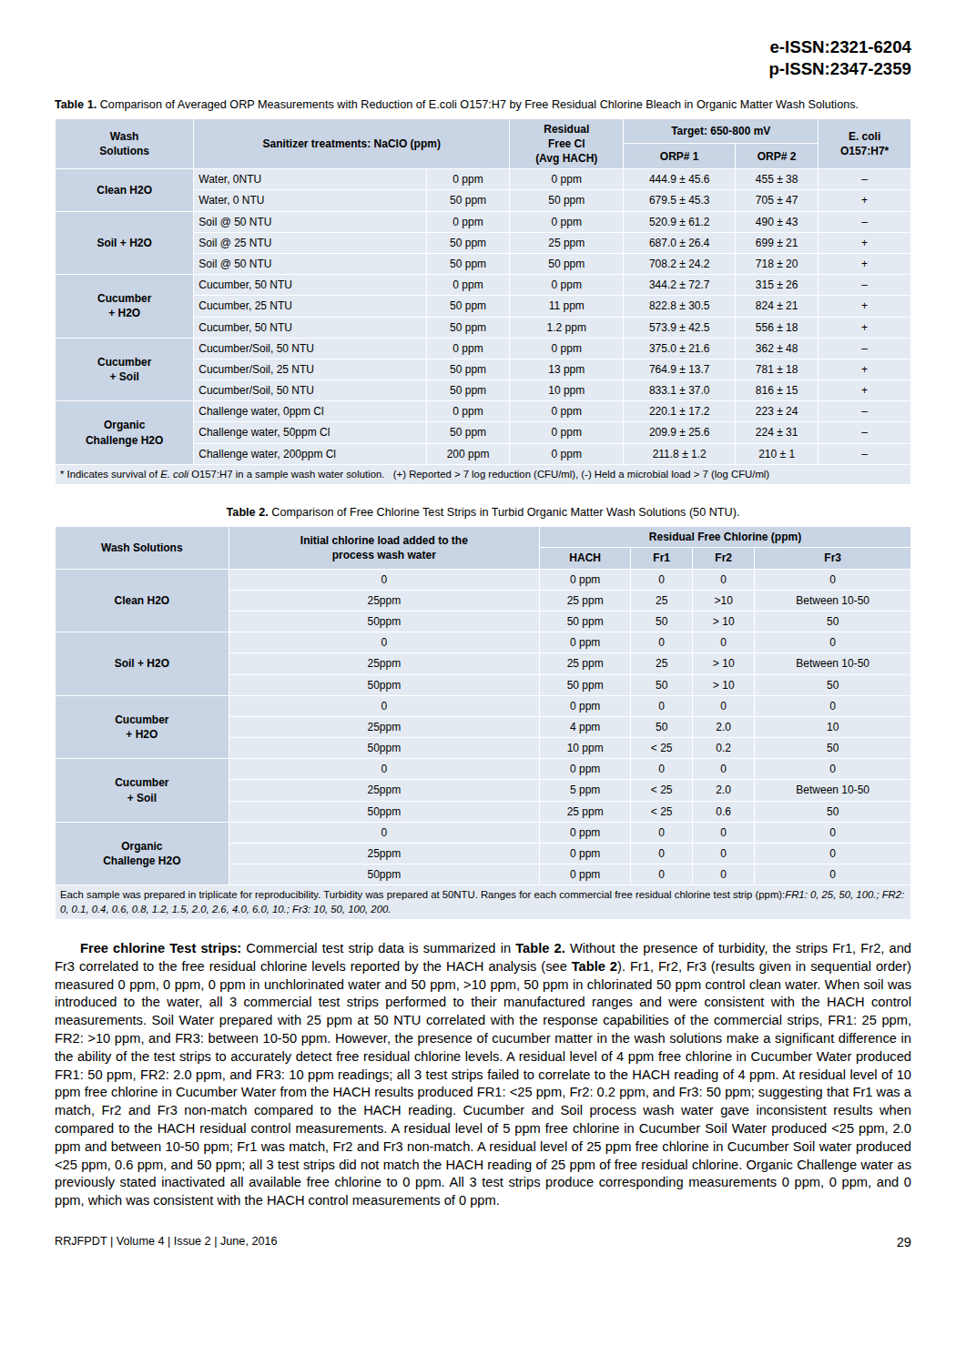e-ISSN:2321-6204
p-ISSN:2347-2359
Table 1. Comparison of Averaged ORP Measurements with Reduction of E.coli O157:H7 by Free Residual Chlorine Bleach in Organic Matter Wash Solutions.
| Wash Solutions | Sanitizer treatments: NaClO (ppm) | Residual Free Cl (Avg HACH) | Target: 650-800 mV | E. coli O157:H7* |
| --- | --- | --- | --- | --- |
| ORP# 1 | ORP# 2 |
| Clean H2O | Water, 0NTU | 0 ppm | 0 ppm | 444.9 ± 45.6 | 455 ± 38 | – |
| Water, 0 NTU | 50 ppm | 50 ppm | 679.5 ± 45.3 | 705 ± 47 | + |
| Soil + H2O | Soil @ 50 NTU | 0 ppm | 0 ppm | 520.9 ± 61.2 | 490 ± 43 | – |
| Soil @ 25 NTU | 50 ppm | 25 ppm | 687.0 ± 26.4 | 699 ± 21 | + |
| Soil @ 50 NTU | 50 ppm | 50 ppm | 708.2 ± 24.2 | 718 ± 20 | + |
| Cucumber + H2O | Cucumber, 50 NTU | 0 ppm | 0 ppm | 344.2 ± 72.7 | 315 ± 26 | – |
| Cucumber, 25 NTU | 50 ppm | 11 ppm | 822.8 ± 30.5 | 824 ± 21 | + |
| Cucumber, 50 NTU | 50 ppm | 1.2 ppm | 573.9 ± 42.5 | 556 ± 18 | + |
| Cucumber + Soil | Cucumber/Soil, 50 NTU | 0 ppm | 0 ppm | 375.0 ± 21.6 | 362 ± 48 | – |
| Cucumber/Soil, 25 NTU | 50 ppm | 13 ppm | 764.9 ± 13.7 | 781 ± 18 | + |
| Cucumber/Soil, 50 NTU | 50 ppm | 10 ppm | 833.1 ± 37.0 | 816 ± 15 | + |
| Organic Challenge H2O | Challenge water, 0ppm Cl | 0 ppm | 0 ppm | 220.1 ± 17.2 | 223 ± 24 | – |
| Challenge water, 50ppm Cl | 50 ppm | 0 ppm | 209.9 ± 25.6 | 224 ± 31 | – |
| Challenge water, 200ppm Cl | 200 ppm | 0 ppm | 211.8 ± 1.2 | 210 ± 1 | – |
| * Indicates survival of E. coli O157:H7 in a sample wash water solution. (+) Reported > 7 log reduction (CFU/ml), (-) Held a microbial load > 7 (log CFU/ml) |
Table 2. Comparison of Free Chlorine Test Strips in Turbid Organic Matter Wash Solutions (50 NTU).
| Wash Solutions | Initial chlorine load added to the process wash water | Residual Free Chlorine (ppm) |
| --- | --- | --- |
| HACH | Fr1 | Fr2 | Fr3 |
| Clean H2O | 0 | 0 ppm | 0 | 0 | 0 |
| 25ppm | 25 ppm | 25 | >10 | Between 10-50 |
| 50ppm | 50 ppm | 50 | > 10 | 50 |
| Soil + H2O | 0 | 0 ppm | 0 | 0 | 0 |
| 25ppm | 25 ppm | 25 | > 10 | Between 10-50 |
| 50ppm | 50 ppm | 50 | > 10 | 50 |
| Cucumber + H2O | 0 | 0 ppm | 0 | 0 | 0 |
| 25ppm | 4 ppm | 50 | 2.0 | 10 |
| 50ppm | 10 ppm | < 25 | 0.2 | 50 |
| Cucumber + Soil | 0 | 0 ppm | 0 | 0 | 0 |
| 25ppm | 5 ppm | < 25 | 2.0 | Between 10-50 |
| 50ppm | 25 ppm | < 25 | 0.6 | 50 |
| Organic Challenge H2O | 0 | 0 ppm | 0 | 0 | 0 |
| 25ppm | 0 ppm | 0 | 0 | 0 |
| 50ppm | 0 ppm | 0 | 0 | 0 |
| Each sample was prepared in triplicate for reproducibility. Turbidity was prepared at 50NTU. Ranges for each commercial free residual chlorine test strip (ppm): FR1: 0, 25, 50, 100.; FR2: 0, 0.1, 0.4, 0.6, 0.8, 1.2, 1.5, 2.0, 2.6, 4.0, 6.0, 10.; Fr3: 10, 50, 100, 200. |
Free chlorine Test strips: Commercial test strip data is summarized in Table 2. Without the presence of turbidity, the strips Fr1, Fr2, and Fr3 correlated to the free residual chlorine levels reported by the HACH analysis (see Table 2). Fr1, Fr2, Fr3 (results given in sequential order) measured 0 ppm, 0 ppm, 0 ppm in unchlorinated water and 50 ppm, >10 ppm, 50 ppm in chlorinated 50 ppm control clean water. When soil was introduced to the water, all 3 commercial test strips performed to their manufactured ranges and were consistent with the HACH control measurements. Soil Water prepared with 25 ppm at 50 NTU correlated with the response capabilities of the commercial strips, FR1: 25 ppm, FR2: >10 ppm, and FR3: between 10-50 ppm. However, the presence of cucumber matter in the wash solutions make a significant difference in the ability of the test strips to accurately detect free residual chlorine levels. A residual level of 4 ppm free chlorine in Cucumber Water produced FR1: 50 ppm, FR2: 2.0 ppm, and FR3: 10 ppm readings; all 3 test strips failed to correlate to the HACH reading of 4 ppm. At residual level of 10 ppm free chlorine in Cucumber Water from the HACH results produced FR1: <25 ppm, Fr2: 0.2 ppm, and Fr3: 50 ppm; suggesting that Fr1 was a match, Fr2 and Fr3 non-match compared to the HACH reading. Cucumber and Soil process wash water gave inconsistent results when compared to the HACH residual control measurements. A residual level of 5 ppm free chlorine in Cucumber Soil Water produced <25 ppm, 2.0 ppm and between 10-50 ppm; Fr1 was match, Fr2 and Fr3 non-match. A residual level of 25 ppm free chlorine in Cucumber Soil water produced <25 ppm, 0.6 ppm, and 50 ppm; all 3 test strips did not match the HACH reading of 25 ppm of free residual chlorine. Organic Challenge water as previously stated inactivated all available free chlorine to 0 ppm. All 3 test strips produce corresponding measurements 0 ppm, 0 ppm, and 0 ppm, which was consistent with the HACH control measurements of 0 ppm.
RRJFPDT | Volume 4 | Issue 2 | June, 2016 29